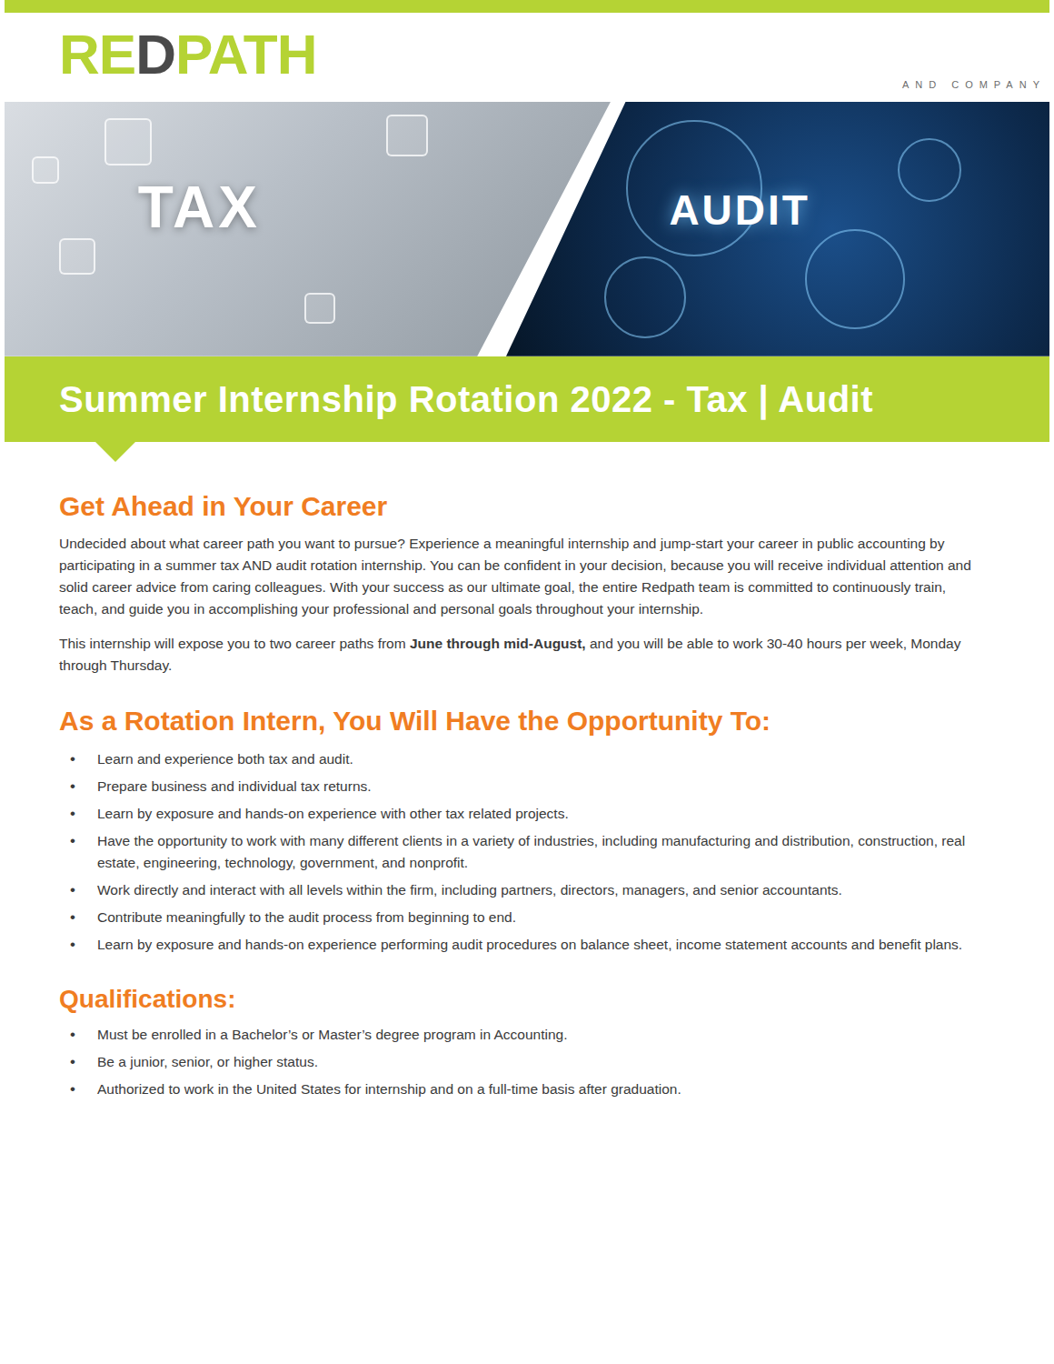REDPATH
AND COMPANY
Summer Internship Rotation 2022 - Tax | Audit
Get Ahead in Your Career
Undecided about what career path you want to pursue? Experience a meaningful internship and jump-start your career in public accounting by participating in a summer tax AND audit rotation internship. You can be confident in your decision, because you will receive individual attention and solid career advice from caring colleagues. With your success as our ultimate goal, the entire Redpath team is committed to continuously train, teach, and guide you in accomplishing your professional and personal goals throughout your internship.
This internship will expose you to two career paths from June through mid-August, and you will be able to work 30-40 hours per week, Monday through Thursday.
As a Rotation Intern, You Will Have the Opportunity To:
Learn and experience both tax and audit.
Prepare business and individual tax returns.
Learn by exposure and hands-on experience with other tax related projects.
Have the opportunity to work with many different clients in a variety of industries, including manufacturing and distribution, construction, real estate, engineering, technology, government, and nonprofit.
Work directly and interact with all levels within the firm, including partners, directors, managers, and senior accountants.
Contribute meaningfully to the audit process from beginning to end.
Learn by exposure and hands-on experience performing audit procedures on balance sheet, income statement accounts and benefit plans.
Qualifications:
Must be enrolled in a Bachelor’s or Master’s degree program in Accounting.
Be a junior, senior, or higher status.
Authorized to work in the United States for internship and on a full-time basis after graduation.